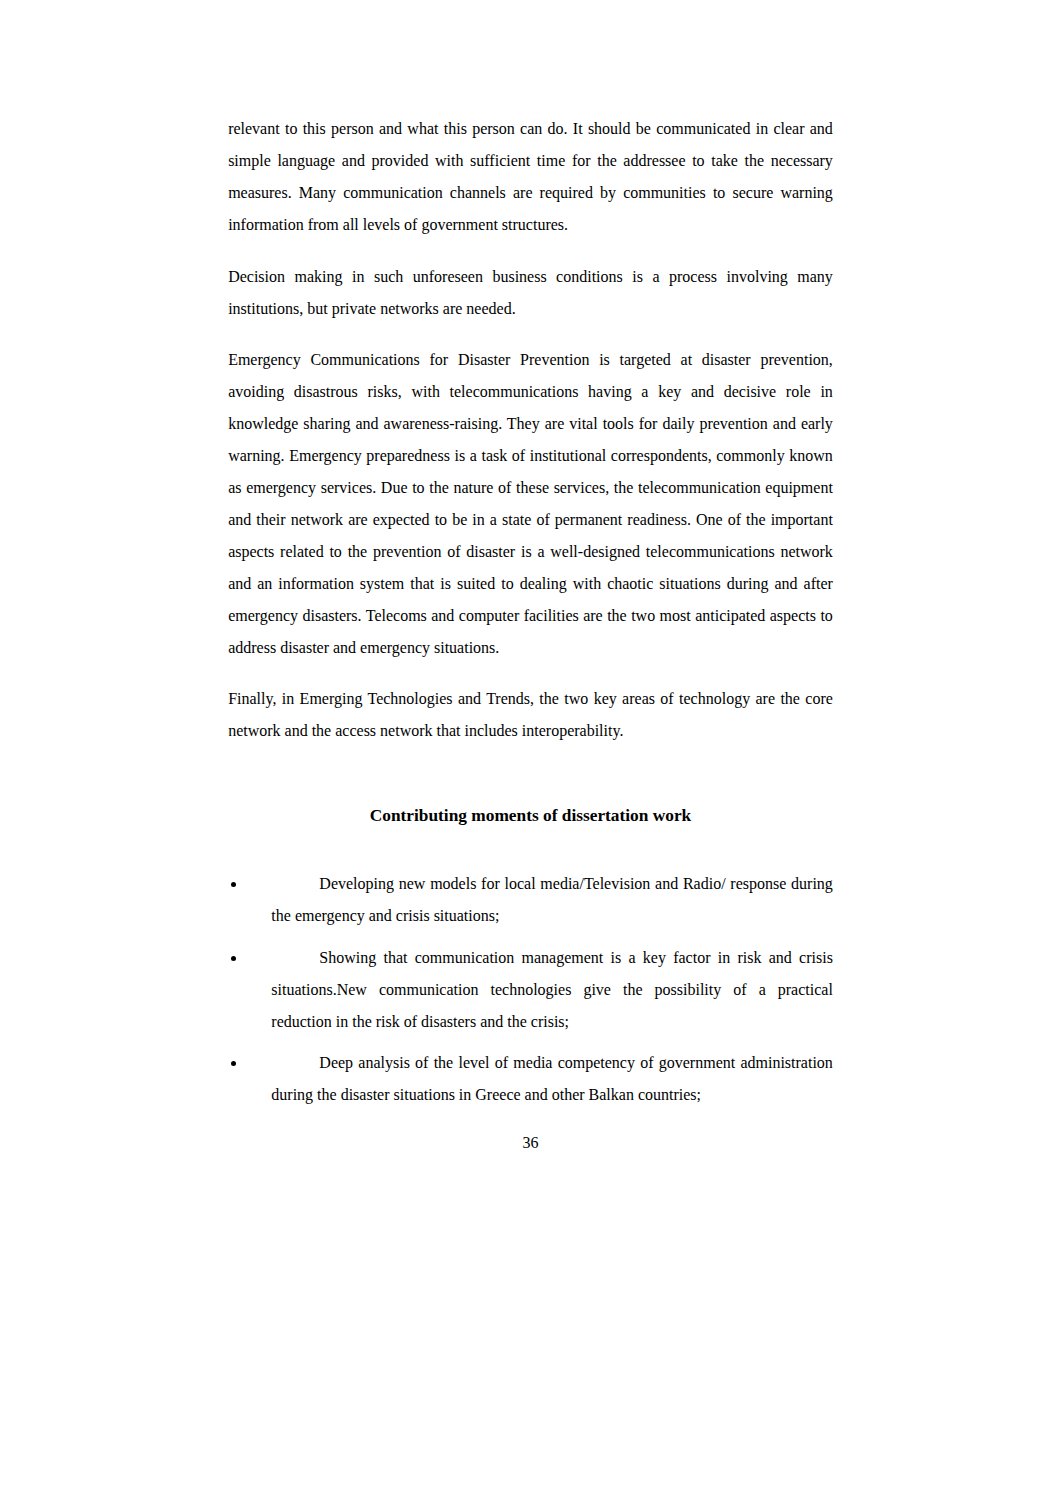relevant to this person and what this person can do. It should be communicated in clear and simple language and provided with sufficient time for the addressee to take the necessary measures. Many communication channels are required by communities to secure warning information from all levels of government structures.
Decision making in such unforeseen business conditions is a process involving many institutions, but private networks are needed.
Emergency Communications for Disaster Prevention is targeted at disaster prevention, avoiding disastrous risks, with telecommunications having a key and decisive role in knowledge sharing and awareness-raising. They are vital tools for daily prevention and early warning. Emergency preparedness is a task of institutional correspondents, commonly known as emergency services. Due to the nature of these services, the telecommunication equipment and their network are expected to be in a state of permanent readiness. One of the important aspects related to the prevention of disaster is a well-designed telecommunications network and an information system that is suited to dealing with chaotic situations during and after emergency disasters. Telecoms and computer facilities are the two most anticipated aspects to address disaster and emergency situations.
Finally, in Emerging Technologies and Trends, the two key areas of technology are the core network and the access network that includes interoperability.
Contributing moments of dissertation work
Developing new models for local media/Television and Radio/ response during the emergency and crisis situations;
Showing that communication management is a key factor in risk and crisis situations.New communication technologies give the possibility of a practical reduction in the risk of disasters and the crisis;
Deep analysis of the level of media competency of government administration during the disaster situations in Greece and other Balkan countries;
36